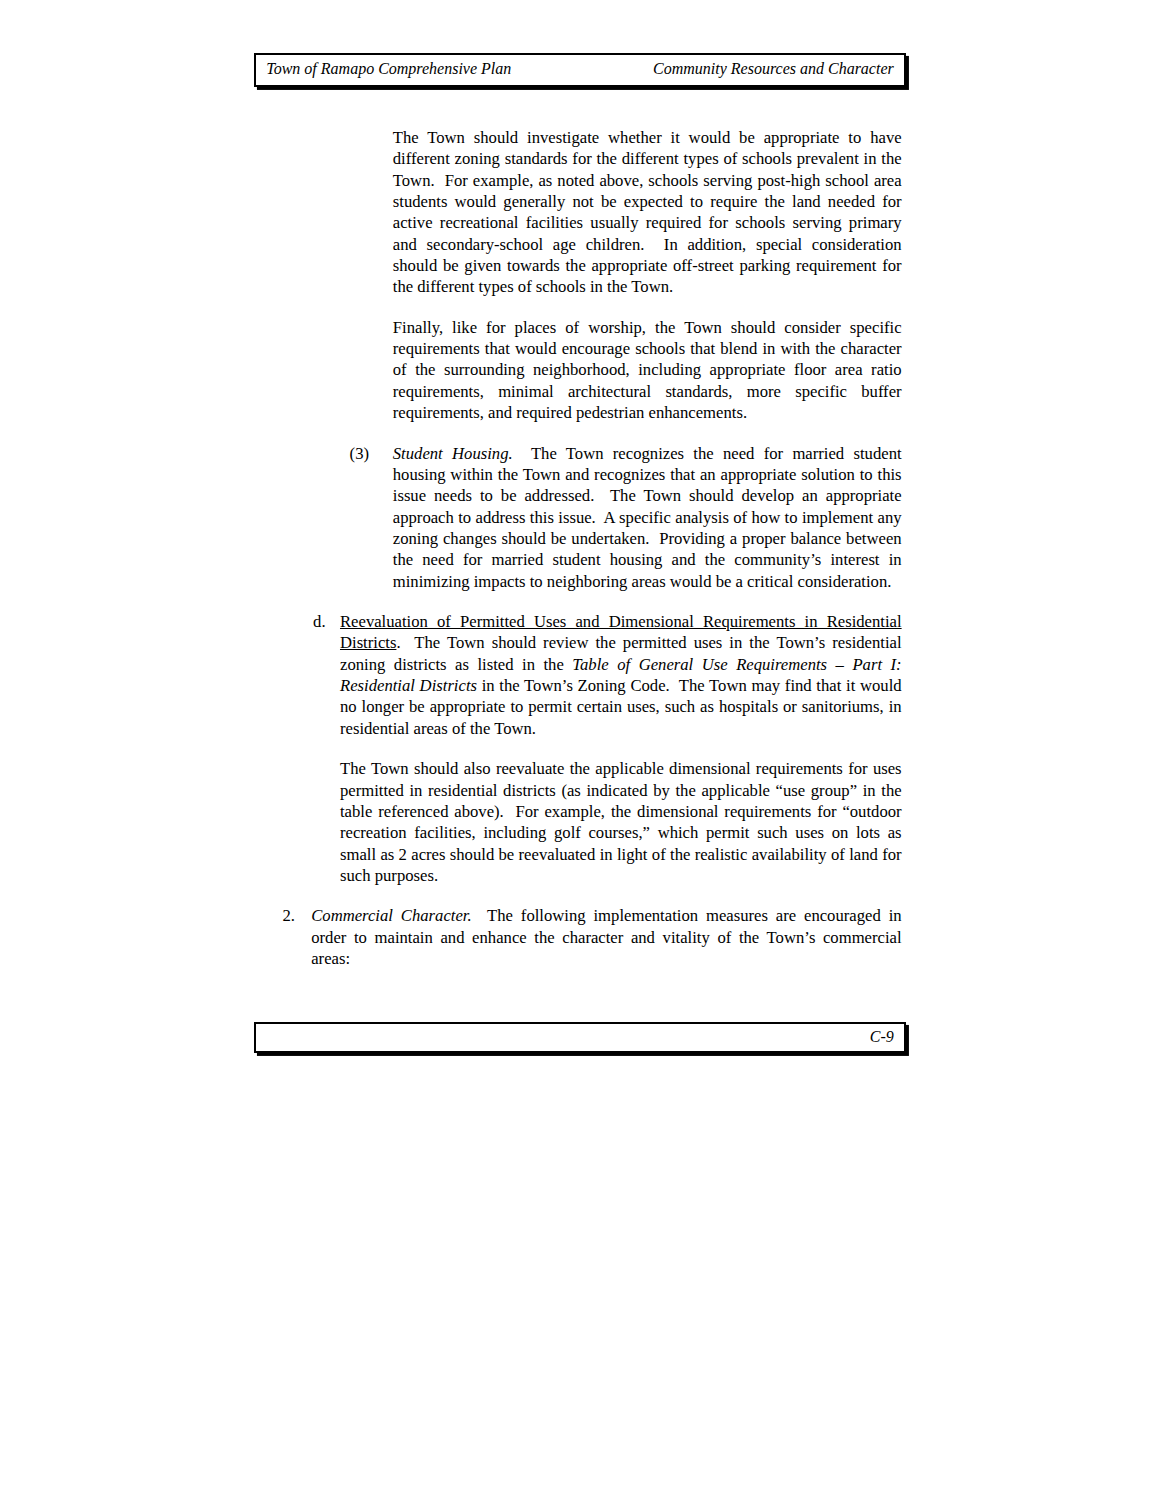Town of Ramapo Comprehensive Plan Community Resources and Character
The Town should investigate whether it would be appropriate to have different zoning standards for the different types of schools prevalent in the Town. For example, as noted above, schools serving post-high school area students would generally not be expected to require the land needed for active recreational facilities usually required for schools serving primary and secondary-school age children. In addition, special consideration should be given towards the appropriate off-street parking requirement for the different types of schools in the Town.
Finally, like for places of worship, the Town should consider specific requirements that would encourage schools that blend in with the character of the surrounding neighborhood, including appropriate floor area ratio requirements, minimal architectural standards, more specific buffer requirements, and required pedestrian enhancements.
(3)
Student Housing. The Town recognizes the need for married student housing within the Town and recognizes that an appropriate solution to this issue needs to be addressed. The Town should develop an appropriate approach to address this issue. A specific analysis of how to implement any zoning changes should be undertaken. Providing a proper balance between the need for married student housing and the community’s interest in minimizing impacts to neighboring areas would be a critical consideration.
d.
Reevaluation of Permitted Uses and Dimensional Requirements in Residential Districts. The Town should review the permitted uses in the Town’s residential zoning districts as listed in the Table of General Use Requirements – Part I: Residential Districts in the Town’s Zoning Code. The Town may find that it would no longer be appropriate to permit certain uses, such as hospitals or sanitoriums, in residential areas of the Town.
The Town should also reevaluate the applicable dimensional requirements for uses permitted in residential districts (as indicated by the applicable “use group” in the table referenced above). For example, the dimensional requirements for “outdoor recreation facilities, including golf courses,” which permit such uses on lots as small as 2 acres should be reevaluated in light of the realistic availability of land for such purposes.
2.
Commercial Character. The following implementation measures are encouraged in order to maintain and enhance the character and vitality of the Town’s commercial areas:
C-9